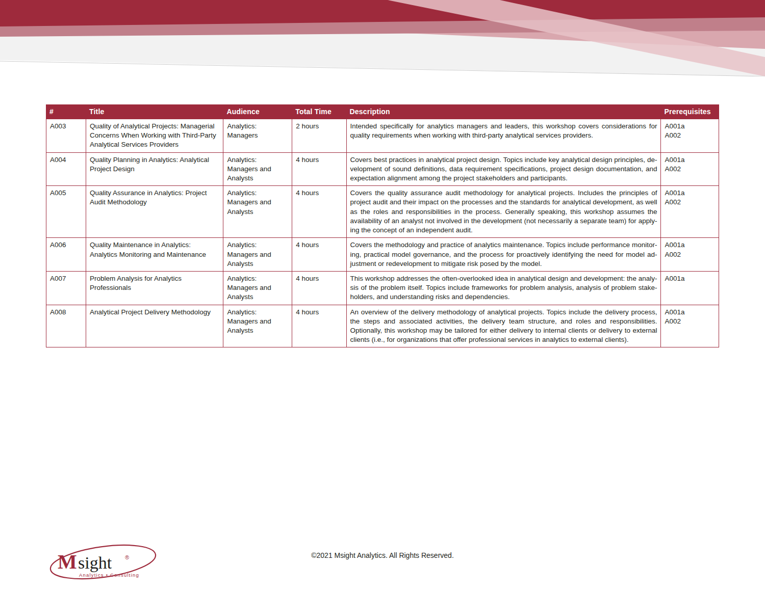| # | Title | Audience | Total Time | Description | Prerequisites |
| --- | --- | --- | --- | --- | --- |
| A003 | Quality of Analytical Projects: Managerial Concerns When Working with Third-Party Analytical Services Providers | Analytics: Managers | 2 hours | Intended specifically for analytics managers and leaders, this workshop covers considerations for quality requirements when working with third-party analytical services providers. | A001a A002 |
| A004 | Quality Planning in Analytics: Analytical Project Design | Analytics: Managers and Analysts | 4 hours | Covers best practices in analytical project design. Topics include key analytical design principles, development of sound definitions, data requirement specifications, project design documentation, and expectation alignment among the project stakeholders and participants. | A001a A002 |
| A005 | Quality Assurance in Analytics: Project Audit Methodology | Analytics: Managers and Analysts | 4 hours | Covers the quality assurance audit methodology for analytical projects. Includes the principles of project audit and their impact on the processes and the standards for analytical development, as well as the roles and responsibilities in the process. Generally speaking, this workshop assumes the availability of an analyst not involved in the development (not necessarily a separate team) for applying the concept of an independent audit. | A001a A002 |
| A006 | Quality Maintenance in Analytics: Analytics Monitoring and Maintenance | Analytics: Managers and Analysts | 4 hours | Covers the methodology and practice of analytics maintenance. Topics include performance monitoring, practical model governance, and the process for proactively identifying the need for model adjustment or redevelopment to mitigate risk posed by the model. | A001a A002 |
| A007 | Problem Analysis for Analytics Professionals | Analytics: Managers and Analysts | 4 hours | This workshop addresses the often-overlooked idea in analytical design and development: the analysis of the problem itself. Topics include frameworks for problem analysis, analysis of problem stakeholders, and understanding risks and dependencies. | A001a |
| A008 | Analytical Project Delivery Methodology | Analytics: Managers and Analysts | 4 hours | An overview of the delivery methodology of analytical projects. Topics include the delivery process, the steps and associated activities, the delivery team structure, and roles and responsibilities. Optionally, this workshop may be tailored for either delivery to internal clients or delivery to external clients (i.e., for organizations that offer professional services in analytics to external clients). | A001a A002 |
©2021 Msight Analytics. All Rights Reserved.
M sight ® Analytics • Consulting